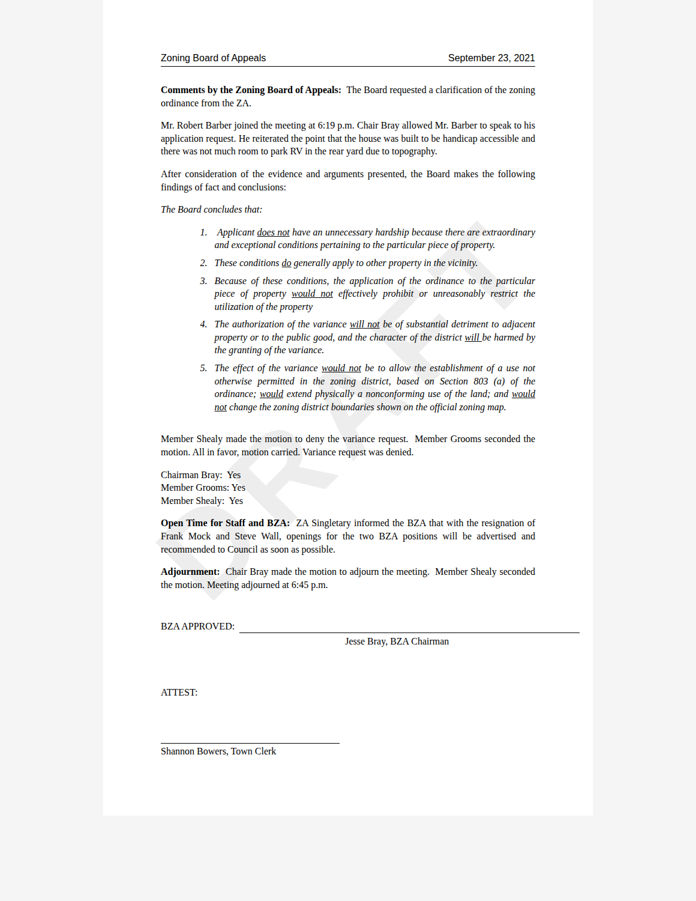DRAFT
Zoning Board of Appeals
September 23, 2021
Comments by the Zoning Board of Appeals: The Board requested a clarification of the zoning ordinance from the ZA.
Mr. Robert Barber joined the meeting at 6:19 p.m. Chair Bray allowed Mr. Barber to speak to his application request. He reiterated the point that the house was built to be handicap accessible and there was not much room to park RV in the rear yard due to topography.
After consideration of the evidence and arguments presented, the Board makes the following findings of fact and conclusions:
The Board concludes that:
Applicant does not have an unnecessary hardship because there are extraordinary and exceptional conditions pertaining to the particular piece of property.
These conditions do generally apply to other property in the vicinity.
Because of these conditions, the application of the ordinance to the particular piece of property would not effectively prohibit or unreasonably restrict the utilization of the property
The authorization of the variance will not be of substantial detriment to adjacent property or to the public good, and the character of the district will be harmed by the granting of the variance.
The effect of the variance would not be to allow the establishment of a use not otherwise permitted in the zoning district, based on Section 803 (a) of the ordinance; would extend physically a nonconforming use of the land; and would not change the zoning district boundaries shown on the official zoning map.
Member Shealy made the motion to deny the variance request. Member Grooms seconded the motion. All in favor, motion carried. Variance request was denied.
Chairman Bray: Yes
Member Grooms: Yes
Member Shealy: Yes
Open Time for Staff and BZA: ZA Singletary informed the BZA that with the resignation of Frank Mock and Steve Wall, openings for the two BZA positions will be advertised and recommended to Council as soon as possible.
Adjournment: Chair Bray made the motion to adjourn the meeting. Member Shealy seconded the motion. Meeting adjourned at 6:45 p.m.
BZA APPROVED:
Jesse Bray, BZA Chairman
ATTEST:
Shannon Bowers, Town Clerk